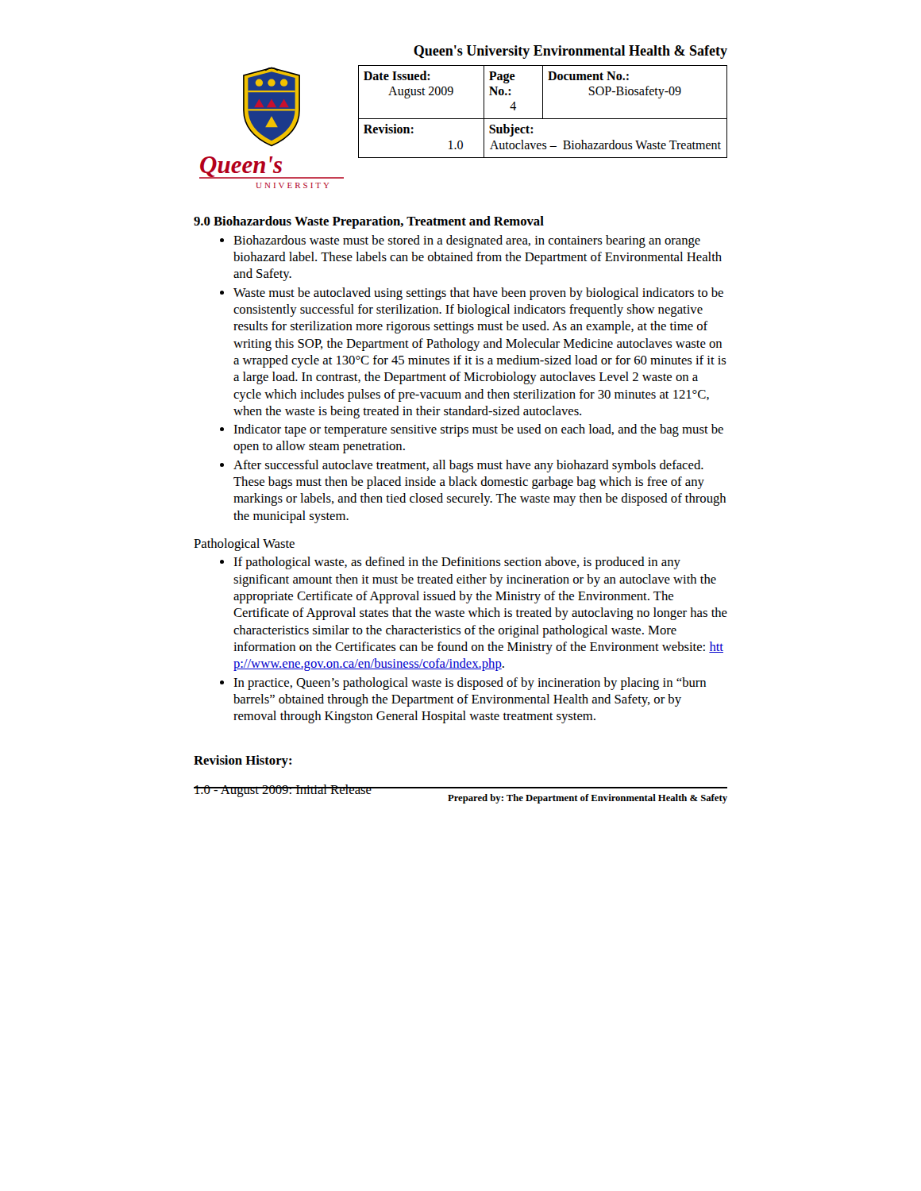Queen's University Environmental Health & Safety
| Date Issued: August 2009 | Page No.: 4 | Document No.: SOP-Biosafety-09 |
| Revision: 1.0 | Subject: Autoclaves – Biohazardous Waste Treatment |
9.0 Biohazardous Waste Preparation, Treatment and Removal
Biohazardous waste must be stored in a designated area, in containers bearing an orange biohazard label. These labels can be obtained from the Department of Environmental Health and Safety.
Waste must be autoclaved using settings that have been proven by biological indicators to be consistently successful for sterilization. If biological indicators frequently show negative results for sterilization more rigorous settings must be used. As an example, at the time of writing this SOP, the Department of Pathology and Molecular Medicine autoclaves waste on a wrapped cycle at 130°C for 45 minutes if it is a medium-sized load or for 60 minutes if it is a large load. In contrast, the Department of Microbiology autoclaves Level 2 waste on a cycle which includes pulses of pre-vacuum and then sterilization for 30 minutes at 121°C, when the waste is being treated in their standard-sized autoclaves.
Indicator tape or temperature sensitive strips must be used on each load, and the bag must be open to allow steam penetration.
After successful autoclave treatment, all bags must have any biohazard symbols defaced. These bags must then be placed inside a black domestic garbage bag which is free of any markings or labels, and then tied closed securely. The waste may then be disposed of through the municipal system.
Pathological Waste
If pathological waste, as defined in the Definitions section above, is produced in any significant amount then it must be treated either by incineration or by an autoclave with the appropriate Certificate of Approval issued by the Ministry of the Environment. The Certificate of Approval states that the waste which is treated by autoclaving no longer has the characteristics similar to the characteristics of the original pathological waste. More information on the Certificates can be found on the Ministry of the Environment website: http://www.ene.gov.on.ca/en/business/cofa/index.php.
In practice, Queen’s pathological waste is disposed of by incineration by placing in “burn barrels” obtained through the Department of Environmental Health and Safety, or by removal through Kingston General Hospital waste treatment system.
Revision History:
1.0 - August 2009: Initial Release
Prepared by: The Department of Environmental Health & Safety